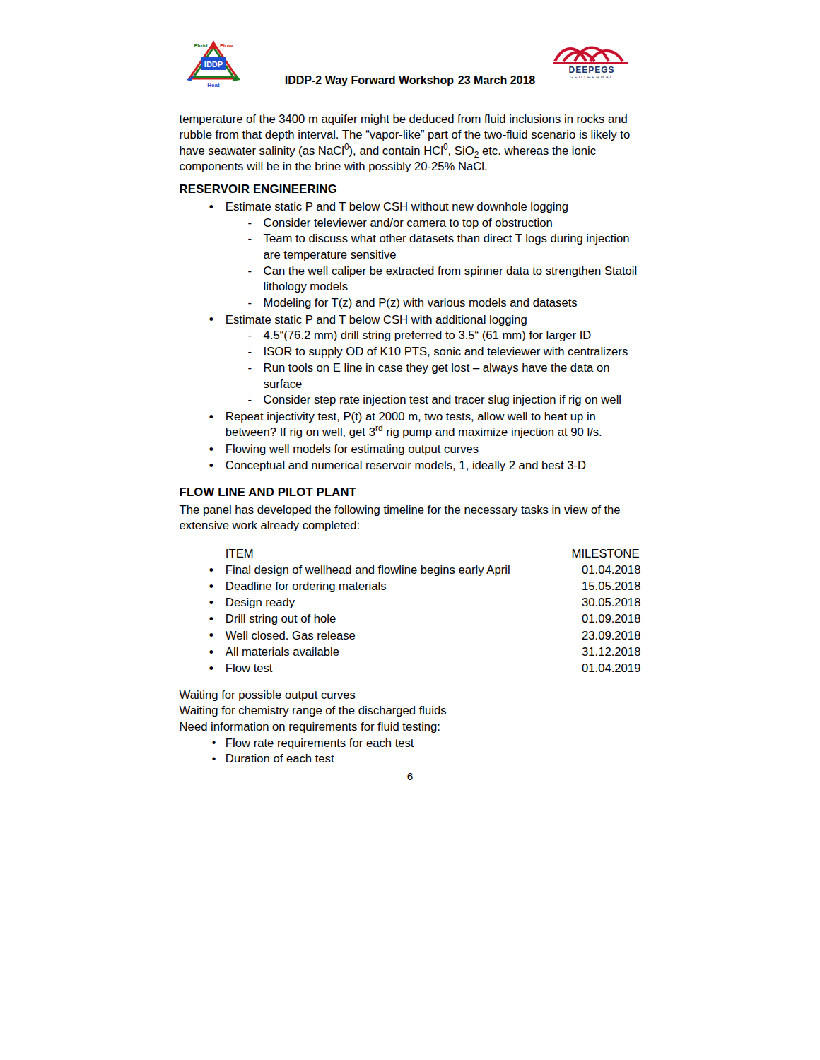IDDP Fluid Flow Heat
IDDP-2 Way Forward Workshop
23 March 2018
DEEPEGS GEOTHERMAL
temperature of the 3400 m aquifer might be deduced from fluid inclusions in rocks and rubble from that depth interval. The “vapor-like” part of the two-fluid scenario is likely to have seawater salinity (as NaCl0), and contain HCl0, SiO2 etc. whereas the ionic components will be in the brine with possibly 20-25% NaCl.
RESERVOIR ENGINEERING
Estimate static P and T below CSH without new downhole logging
Consider televiewer and/or camera to top of obstruction
Team to discuss what other datasets than direct T logs during injection are temperature sensitive
Can the well caliper be extracted from spinner data to strengthen Statoil lithology models
Modeling for T(z) and P(z) with various models and datasets
Estimate static P and T below CSH with additional logging
4.5“(76.2 mm) drill string preferred to 3.5“ (61 mm) for larger ID
ISOR to supply OD of K10 PTS, sonic and televiewer with centralizers
Run tools on E line in case they get lost – always have the data on surface
Consider step rate injection test and tracer slug injection if rig on well
Repeat injectivity test, P(t) at 2000 m, two tests, allow well to heat up in between? If rig on well, get 3rd rig pump and maximize injection at 90 l/s.
Flowing well models for estimating output curves
Conceptual and numerical reservoir models, 1, ideally 2 and best 3-D
FLOW LINE AND PILOT PLANT
The panel has developed the following timeline for the necessary tasks in view of the extensive work already completed:
ITEM MILESTONE
Final design of wellhead and flowline begins early April 01.04.2018
Deadline for ordering materials 15.05.2018
Design ready 30.05.2018
Drill string out of hole 01.09.2018
Well closed. Gas release 23.09.2018
All materials available 31.12.2018
Flow test 01.04.2019
Waiting for possible output curves
Waiting for chemistry range of the discharged fluids
Need information on requirements for fluid testing:
Flow rate requirements for each test
Duration of each test
6